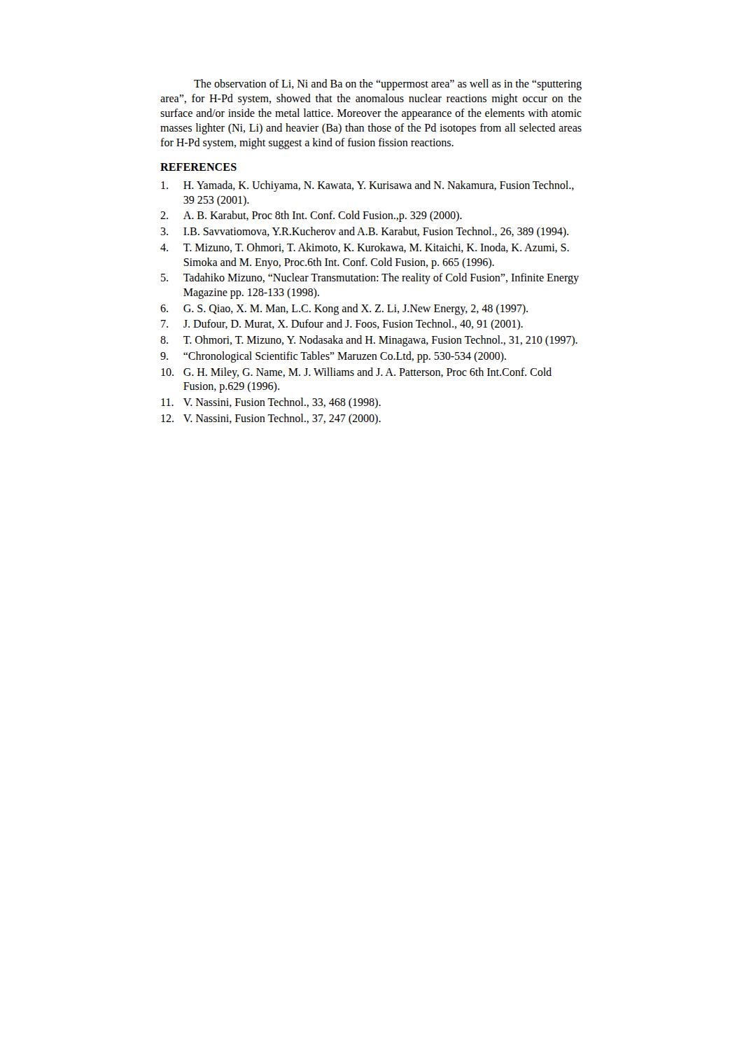The observation of Li, Ni and Ba on the “uppermost area” as well as in the “sputtering area”, for H-Pd system, showed that the anomalous nuclear reactions might occur on the surface and/or inside the metal lattice. Moreover the appearance of the elements with atomic masses lighter (Ni, Li) and heavier (Ba) than those of the Pd isotopes from all selected areas for H-Pd system, might suggest a kind of fusion fission reactions.
REFERENCES
H. Yamada, K. Uchiyama, N. Kawata, Y. Kurisawa and N. Nakamura, Fusion Technol., 39 253 (2001).
A. B. Karabut, Proc 8th Int. Conf. Cold Fusion.,p. 329 (2000).
I.B. Savvatiomova, Y.R.Kucherov and A.B. Karabut, Fusion Technol., 26, 389 (1994).
T. Mizuno, T. Ohmori, T. Akimoto, K. Kurokawa, M. Kitaichi, K. Inoda, K. Azumi, S. Simoka and M. Enyo, Proc.6th Int. Conf. Cold Fusion, p. 665 (1996).
Tadahiko Mizuno, “Nuclear Transmutation: The reality of Cold Fusion”, Infinite Energy Magazine pp. 128-133 (1998).
G. S. Qiao, X. M. Man, L.C. Kong and X. Z. Li, J.New Energy, 2, 48 (1997).
J. Dufour, D. Murat, X. Dufour and J. Foos, Fusion Technol., 40, 91 (2001).
T. Ohmori, T. Mizuno, Y. Nodasaka and H. Minagawa, Fusion Technol., 31, 210 (1997).
“Chronological Scientific Tables” Maruzen Co.Ltd, pp. 530-534 (2000).
G. H. Miley, G. Name, M. J. Williams and J. A. Patterson, Proc 6th Int.Conf. Cold Fusion, p.629 (1996).
V. Nassini, Fusion Technol., 33, 468 (1998).
V. Nassini, Fusion Technol., 37, 247 (2000).